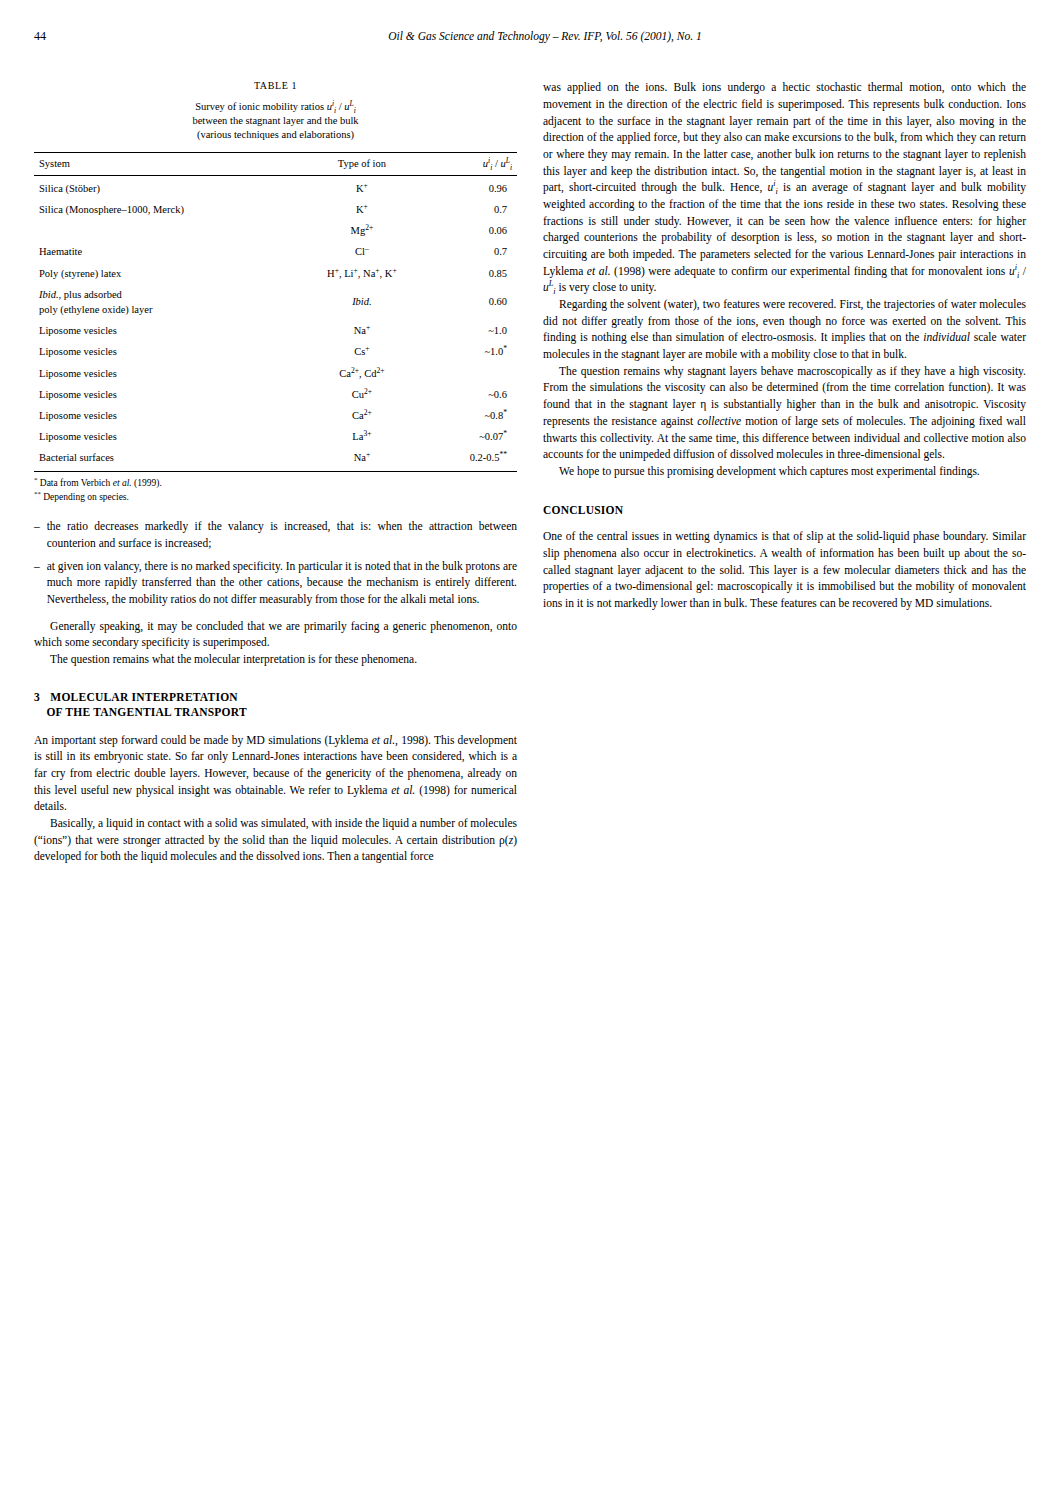44
Oil & Gas Science and Technology – Rev. IFP, Vol. 56 (2001), No. 1
TABLE 1
Survey of ionic mobility ratios uii / uLi
between the stagnant layer and the bulk
(various techniques and elaborations)
| System | Type of ion | u i i / u L i |
| --- | --- | --- |
| Silica (Stöber) | K + | 0.96 |
| Silica (Monosphere–1000, Merck) | K + | 0.7 |
| | Mg 2+ | 0.06 |
| Haematite | Cl – | 0.7 |
| Poly (styrene) latex | H + , Li + , Na + , K + | 0.85 |
| Ibid. , plus adsorbed poly (ethylene oxide) layer | Ibid. | 0.60 |
| Liposome vesicles | Na + | ~1.0 |
| Liposome vesicles | Cs + | ~1.0 * |
| Liposome vesicles | Ca 2+ , Cd 2+ | |
| Liposome vesicles | Cu 2+ | ~0.6 |
| Liposome vesicles | Ca 2+ | ~0.8 * |
| Liposome vesicles | La 3+ | ~0.07 * |
| Bacterial surfaces | Na + | 0.2-0.5 ** |
* Data from Verbich et al. (1999).
** Depending on species.
the ratio decreases markedly if the valancy is increased, that is: when the attraction between counterion and surface is increased;
at given ion valancy, there is no marked specificity. In particular it is noted that in the bulk protons are much more rapidly transferred than the other cations, because the mechanism is entirely different. Nevertheless, the mobility ratios do not differ measurably from those for the alkali metal ions.
Generally speaking, it may be concluded that we are primarily facing a generic phenomenon, onto which some secondary specificity is superimposed.
The question remains what the molecular interpretation is for these phenomena.
3 MOLECULAR INTERPRETATION
OF THE TANGENTIAL TRANSPORT
An important step forward could be made by MD simulations (Lyklema et al., 1998). This development is still in its embryonic state. So far only Lennard-Jones interactions have been considered, which is a far cry from electric double layers. However, because of the genericity of the phenomena, already on this level useful new physical insight was obtainable. We refer to Lyklema et al. (1998) for numerical details.
Basically, a liquid in contact with a solid was simulated, with inside the liquid a number of molecules (“ions”) that were stronger attracted by the solid than the liquid molecules. A certain distribution ρ(z) developed for both the liquid molecules and the dissolved ions. Then a tangential force
was applied on the ions. Bulk ions undergo a hectic stochastic thermal motion, onto which the movement in the direction of the electric field is superimposed. This represents bulk conduction. Ions adjacent to the surface in the stagnant layer remain part of the time in this layer, also moving in the direction of the applied force, but they also can make excursions to the bulk, from which they can return or where they may remain. In the latter case, another bulk ion returns to the stagnant layer to replenish this layer and keep the distribution intact. So, the tangential motion in the stagnant layer is, at least in part, short-circuited through the bulk. Hence, uii is an average of stagnant layer and bulk mobility weighted according to the fraction of the time that the ions reside in these two states. Resolving these fractions is still under study. However, it can be seen how the valence influence enters: for higher charged counterions the probability of desorption is less, so motion in the stagnant layer and short-circuiting are both impeded. The parameters selected for the various Lennard-Jones pair interactions in Lyklema et al. (1998) were adequate to confirm our experimental finding that for monovalent ions uii / uLi is very close to unity.
Regarding the solvent (water), two features were recovered. First, the trajectories of water molecules did not differ greatly from those of the ions, even though no force was exerted on the solvent. This finding is nothing else than simulation of electro-osmosis. It implies that on the individual scale water molecules in the stagnant layer are mobile with a mobility close to that in bulk.
The question remains why stagnant layers behave macroscopically as if they have a high viscosity. From the simulations the viscosity can also be determined (from the time correlation function). It was found that in the stagnant layer η is substantially higher than in the bulk and anisotropic. Viscosity represents the resistance against collective motion of large sets of molecules. The adjoining fixed wall thwarts this collectivity. At the same time, this difference between individual and collective motion also accounts for the unimpeded diffusion of dissolved molecules in three-dimensional gels.
We hope to pursue this promising development which captures most experimental findings.
CONCLUSION
One of the central issues in wetting dynamics is that of slip at the solid-liquid phase boundary. Similar slip phenomena also occur in electrokinetics. A wealth of information has been built up about the so-called stagnant layer adjacent to the solid. This layer is a few molecular diameters thick and has the properties of a two-dimensional gel: macroscopically it is immobilised but the mobility of monovalent ions in it is not markedly lower than in bulk. These features can be recovered by MD simulations.